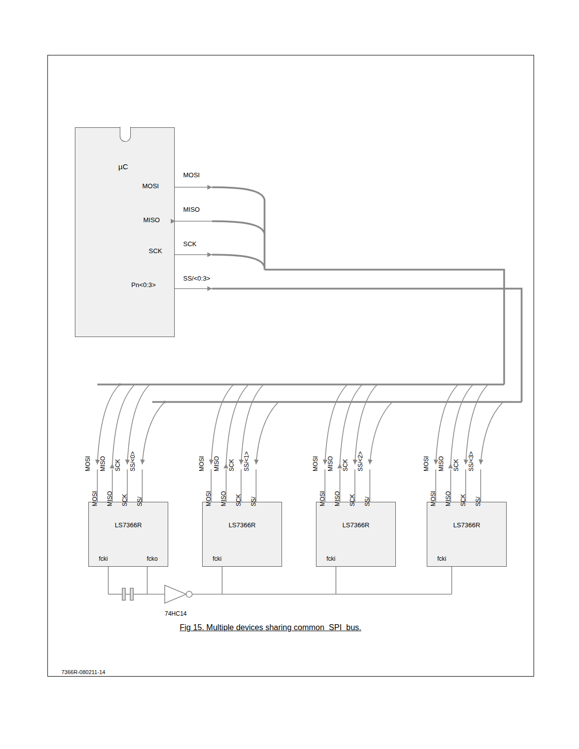µC
MOSI
MISO
SCK
Pn<0:3>
MOSI
MISO
SCK
SS/<0:3>
LS7366R
fcki
fcko
LS7366R
fcki
LS7366R
fcki
LS7366R
fcki
MOSI
MISO
SCK
SS/
MOSI
MISO
SCK
SS/
MOSI
MISO
SCK
SS/
MOSI
MISO
SCK
SS/
MOSI
MISO
SCK
SS/<0>
MOSI
MISO
SCK
SS/<1>
MOSI
MISO
SCK
SS/<2>
MOSI
MISO
SCK
SS/<3>
74HC14
Fig 15. Multiple devices sharing common SPI bus.
7366R-080211-14